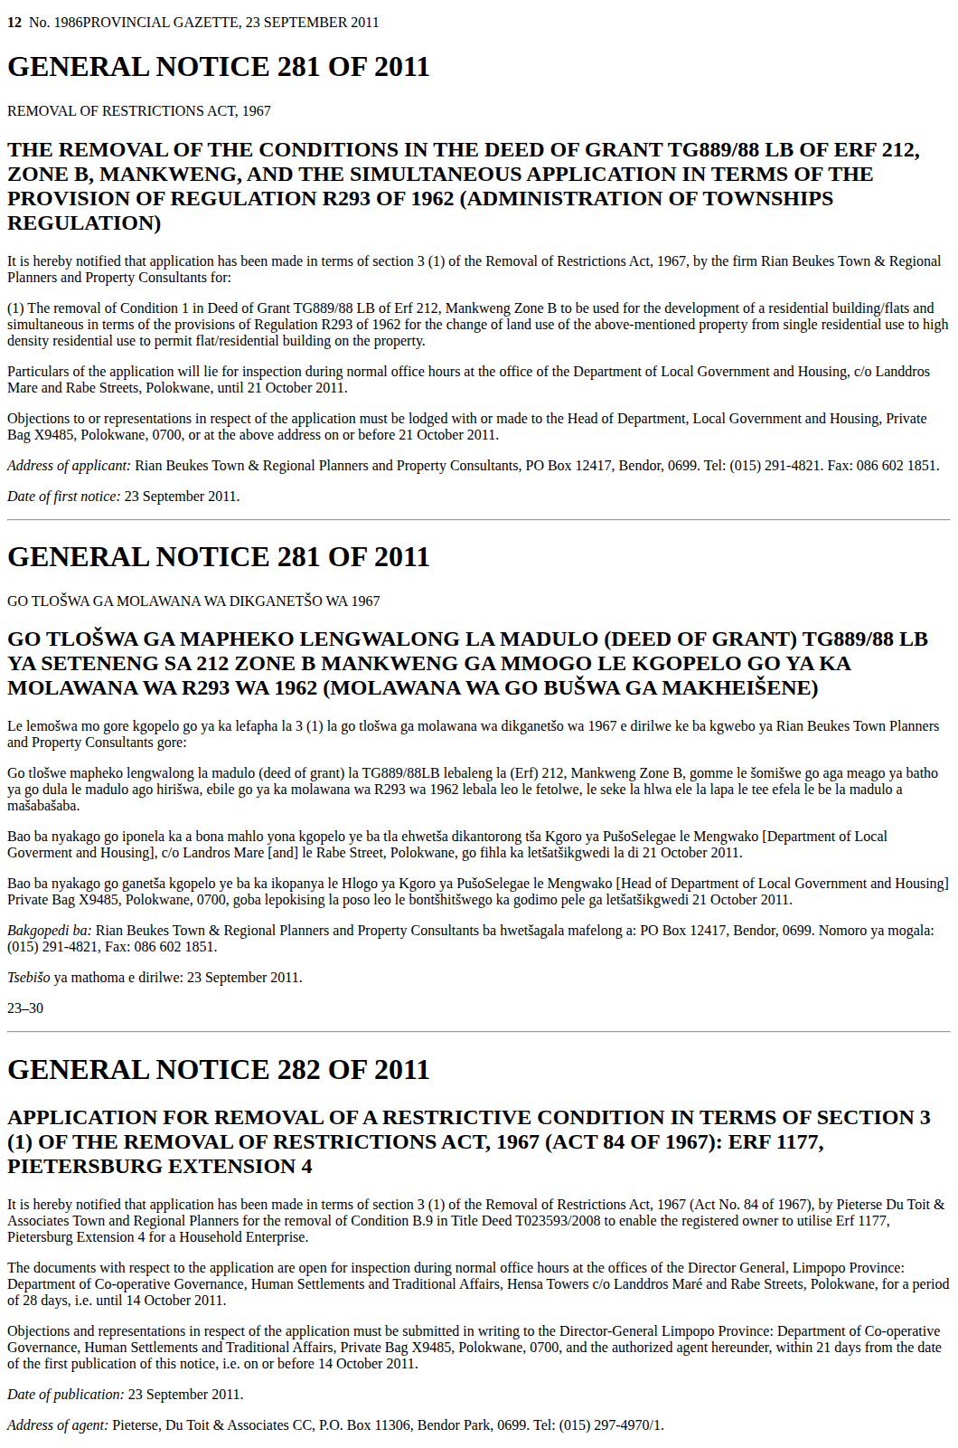12 No. 1986PROVINCIAL GAZETTE, 23 SEPTEMBER 2011
GENERAL NOTICE 281 OF 2011
REMOVAL OF RESTRICTIONS ACT, 1967
THE REMOVAL OF THE CONDITIONS IN THE DEED OF GRANT TG889/88 LB OF ERF 212, ZONE B, MANKWENG, AND THE SIMULTANEOUS APPLICATION IN TERMS OF THE PROVISION OF REGULATION R293 OF 1962 (ADMINISTRATION OF TOWNSHIPS REGULATION)
It is hereby notified that application has been made in terms of section 3 (1) of the Removal of Restrictions Act, 1967, by the firm Rian Beukes Town & Regional Planners and Property Consultants for:
(1) The removal of Condition 1 in Deed of Grant TG889/88 LB of Erf 212, Mankweng Zone B to be used for the development of a residential building/flats and simultaneous in terms of the provisions of Regulation R293 of 1962 for the change of land use of the above-mentioned property from single residential use to high density residential use to permit flat/residential building on the property.
Particulars of the application will lie for inspection during normal office hours at the office of the Department of Local Government and Housing, c/o Landdros Mare and Rabe Streets, Polokwane, until 21 October 2011.
Objections to or representations in respect of the application must be lodged with or made to the Head of Department, Local Government and Housing, Private Bag X9485, Polokwane, 0700, or at the above address on or before 21 October 2011.
Address of applicant: Rian Beukes Town & Regional Planners and Property Consultants, PO Box 12417, Bendor, 0699. Tel: (015) 291-4821. Fax: 086 602 1851.
Date of first notice: 23 September 2011.
GENERAL NOTICE 281 OF 2011
GO TLOŠWA GA MOLAWANA WA DIKGANETŠO WA 1967
GO TLOŠWA GA MAPHEKO LENGWALONG LA MADULO (DEED OF GRANT) TG889/88 LB YA SETENENG SA 212 ZONE B MANKWENG GA MMOGO LE KGOPELO GO YA KA MOLAWANA WA R293 WA 1962 (MOLAWANA WA GO BUŠWA GA MAKHEIŠENE)
Le lemošwa mo gore kgopelo go ya ka lefapha la 3 (1) la go tlošwa ga molawana wa dikganetšo wa 1967 e dirilwe ke ba kgwebo ya Rian Beukes Town Planners and Property Consultants gore:
Go tlošwe mapheko lengwalong la madulo (deed of grant) la TG889/88LB lebaleng la (Erf) 212, Mankweng Zone B, gomme le šomišwe go aga meago ya batho ya go dula le madulo ago hirišwa, ebile go ya ka molawana wa R293 wa 1962 lebala leo le fetolwe, le seke la hlwa ele la lapa le tee efela le be la madulo a mašabašaba.
Bao ba nyakago go iponela ka a bona mahlo yona kgopelo ye ba tla ehwetša dikantorong tša Kgoro ya PušoSelegae le Mengwako [Department of Local Goverment and Housing], c/o Landros Mare [and] le Rabe Street, Polokwane, go fihla ka letšatšikgwedi la di 21 October 2011.
Bao ba nyakago go ganetša kgopelo ye ba ka ikopanya le Hlogo ya Kgoro ya PušoSelegae le Mengwako [Head of Department of Local Government and Housing] Private Bag X9485, Polokwane, 0700, goba lepokising la poso leo le bontšhitšwego ka godimo pele ga letšatšikgwedi 21 October 2011.
Bakgopedi ba: Rian Beukes Town & Regional Planners and Property Consultants ba hwetšagala mafelong a: PO Box 12417, Bendor, 0699. Nomoro ya mogala: (015) 291-4821, Fax: 086 602 1851.
Tsebišo ya mathoma e dirilwe: 23 September 2011.
23–30
GENERAL NOTICE 282 OF 2011
APPLICATION FOR REMOVAL OF A RESTRICTIVE CONDITION IN TERMS OF SECTION 3 (1) OF THE REMOVAL OF RESTRICTIONS ACT, 1967 (ACT 84 OF 1967): ERF 1177, PIETERSBURG EXTENSION 4
It is hereby notified that application has been made in terms of section 3 (1) of the Removal of Restrictions Act, 1967 (Act No. 84 of 1967), by Pieterse Du Toit & Associates Town and Regional Planners for the removal of Condition B.9 in Title Deed T023593/2008 to enable the registered owner to utilise Erf 1177, Pietersburg Extension 4 for a Household Enterprise.
The documents with respect to the application are open for inspection during normal office hours at the offices of the Director General, Limpopo Province: Department of Co-operative Governance, Human Settlements and Traditional Affairs, Hensa Towers c/o Landdros Maré and Rabe Streets, Polokwane, for a period of 28 days, i.e. until 14 October 2011.
Objections and representations in respect of the application must be submitted in writing to the Director-General Limpopo Province: Department of Co-operative Governance, Human Settlements and Traditional Affairs, Private Bag X9485, Polokwane, 0700, and the authorized agent hereunder, within 21 days from the date of the first publication of this notice, i.e. on or before 14 October 2011.
Date of publication: 23 September 2011.
Address of agent: Pieterse, Du Toit & Associates CC, P.O. Box 11306, Bendor Park, 0699. Tel: (015) 297-4970/1.